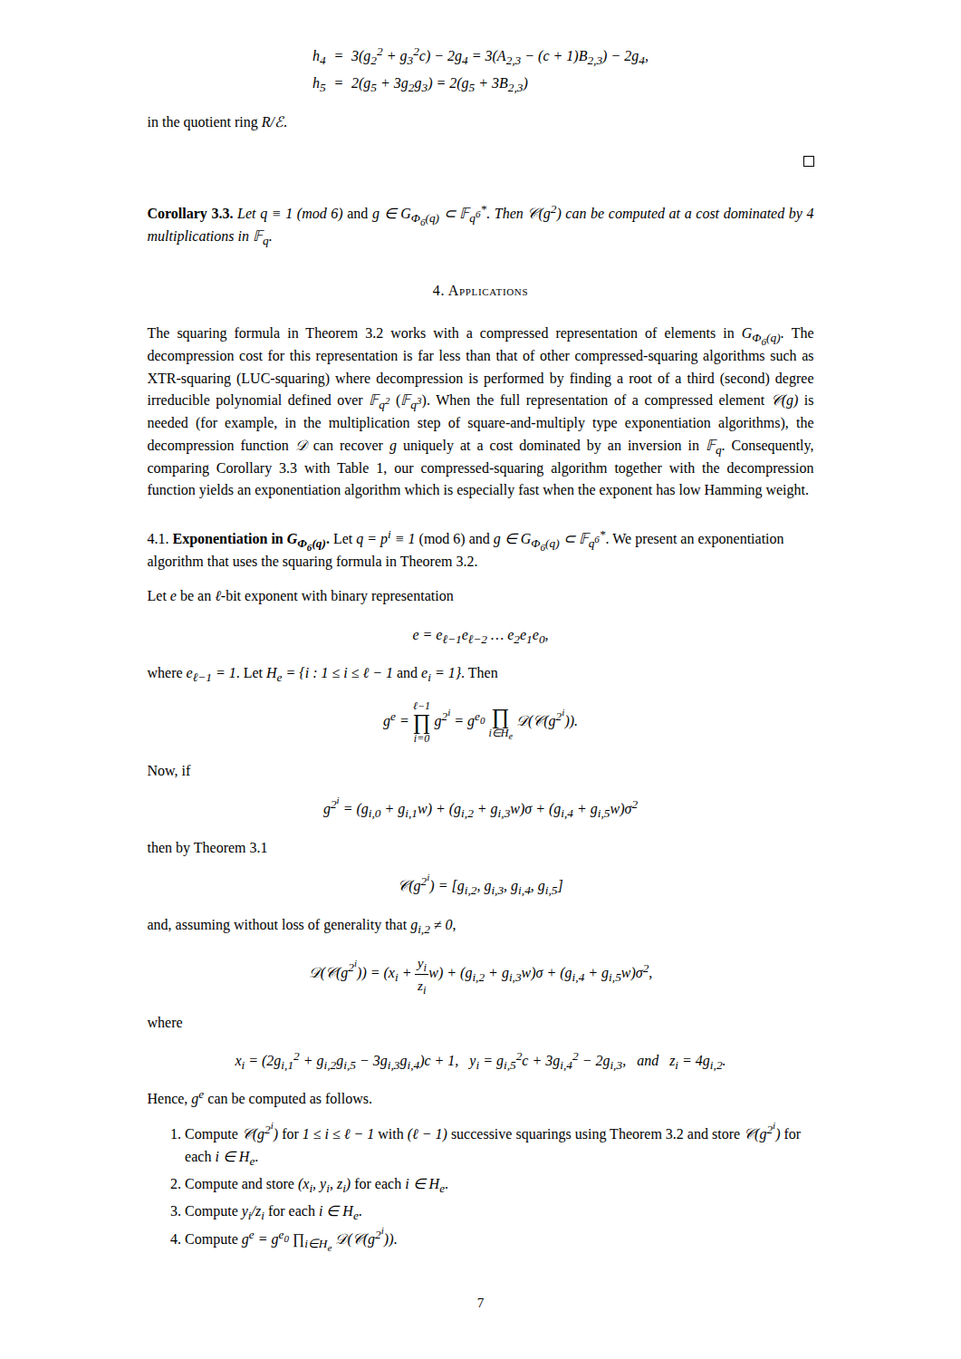| h 4 | = | 3(g 2 2 + g 3 2 c) − 2g 4 = 3(A 2,3 − (c + 1)B 2,3 ) − 2g 4 , |
| h 5 | = | 2(g 5 + 3g 2 g 3 ) = 2(g 5 + 3B 2,3 ) |
in the quotient ring R/ℰ.
Corollary 3.3. Let q ≡ 1 (mod 6) and g ∈ GΦ6(q) ⊂ 𝔽q6*. Then 𝒞(g2) can be computed at a cost dominated by 4 multiplications in 𝔽q.
4. Applications
The squaring formula in Theorem 3.2 works with a compressed representation of elements in GΦ6(q). The decompression cost for this representation is far less than that of other compressed-squaring algorithms such as XTR-squaring (LUC-squaring) where decompression is performed by finding a root of a third (second) degree irreducible polynomial defined over 𝔽q2 (𝔽q3). When the full representation of a compressed element 𝒞(g) is needed (for example, in the multiplication step of square-and-multiply type exponentiation algorithms), the decompression function 𝒟 can recover g uniquely at a cost dominated by an inversion in 𝔽q. Consequently, comparing Corollary 3.3 with Table 1, our compressed-squaring algorithm together with the decompression function yields an exponentiation algorithm which is especially fast when the exponent has low Hamming weight.
4.1. Exponentiation in GΦ6(q).
Let q = pi ≡ 1 (mod 6) and g ∈ GΦ6(q) ⊂ 𝔽q6*. We present an exponentiation algorithm that uses the squaring formula in Theorem 3.2.
Let e be an ℓ-bit exponent with binary representation
e = eℓ−1eℓ−2 … e2e1e0,
where eℓ−1 = 1. Let He = {i : 1 ≤ i ≤ ℓ − 1 and ei = 1}. Then
ge = ℓ−1 ∏ i=0 g2i = ge0 ∏ i∈He 𝒟(𝒞(g2i)).
Now, if
g2i = (gi,0 + gi,1w) + (gi,2 + gi,3w)σ + (gi,4 + gi,5w)σ2
then by Theorem 3.1
𝒞(g2i) = [gi,2, gi,3, gi,4, gi,5]
and, assuming without loss of generality that gi,2 ≠ 0,
𝒟(𝒞(g2i)) = (xi + yi ziw) + (gi,2 + gi,3w)σ + (gi,4 + gi,5w)σ2,
where
xi = (2gi,12 + gi,2gi,5 − 3gi,3gi,4)c + 1, yi = gi,52c + 3gi,42 − 2gi,3, and zi = 4gi,2.
Hence, ge can be computed as follows.
Compute 𝒞(g2i) for 1 ≤ i ≤ ℓ − 1 with (ℓ − 1) successive squarings using Theorem 3.2 and store 𝒞(g2i) for each i ∈ He.
Compute and store (xi, yi, zi) for each i ∈ He.
Compute yi/zi for each i ∈ He.
Compute ge = ge0 ∏i∈He 𝒟(𝒞(g2i)).
7